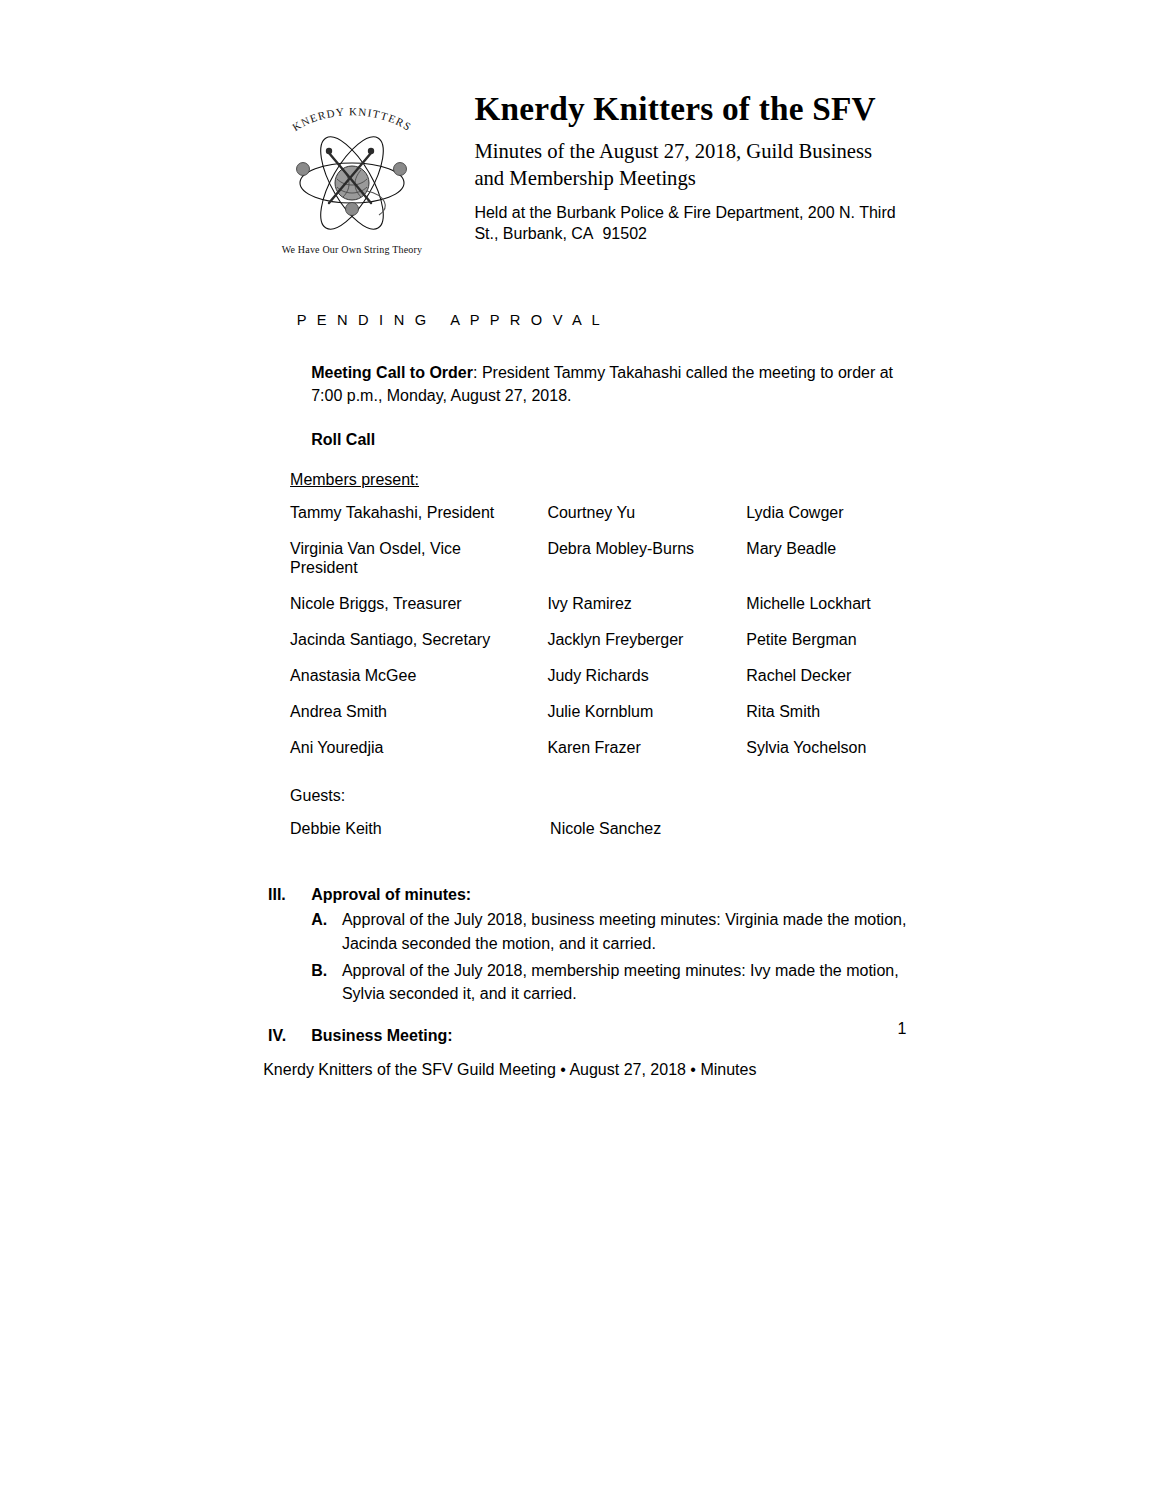KNERDY KNITTERS
We Have Our Own String Theory
Knerdy Knitters of the SFV
Minutes of the August 27, 2018, Guild Business and Membership Meetings
Held at the Burbank Police & Fire Department, 200 N. Third St., Burbank, CA 91502
P E N D I N G A P P R O V A L
Meeting Call to Order: President Tammy Takahashi called the meeting to order at 7:00 p.m., Monday, August 27, 2018.
Roll Call
Members present:
| Tammy Takahashi, President | Courtney Yu | Lydia Cowger |
| Virginia Van Osdel, Vice President | Debra Mobley-Burns | Mary Beadle |
| Nicole Briggs, Treasurer | Ivy Ramirez | Michelle Lockhart |
| Jacinda Santiago, Secretary | Jacklyn Freyberger | Petite Bergman |
| Anastasia McGee | Judy Richards | Rachel Decker |
| Andrea Smith | Julie Kornblum | Rita Smith |
| Ani Youredjia | Karen Frazer | Sylvia Yochelson |
Guests:
| Debbie Keith | Nicole Sanchez | |
III. Approval of minutes:
A. Approval of the July 2018, business meeting minutes: Virginia made the motion, Jacinda seconded the motion, and it carried.
B. Approval of the July 2018, membership meeting minutes: Ivy made the motion, Sylvia seconded it, and it carried.
IV. Business Meeting:
1
Knerdy Knitters of the SFV Guild Meeting • August 27, 2018 • Minutes